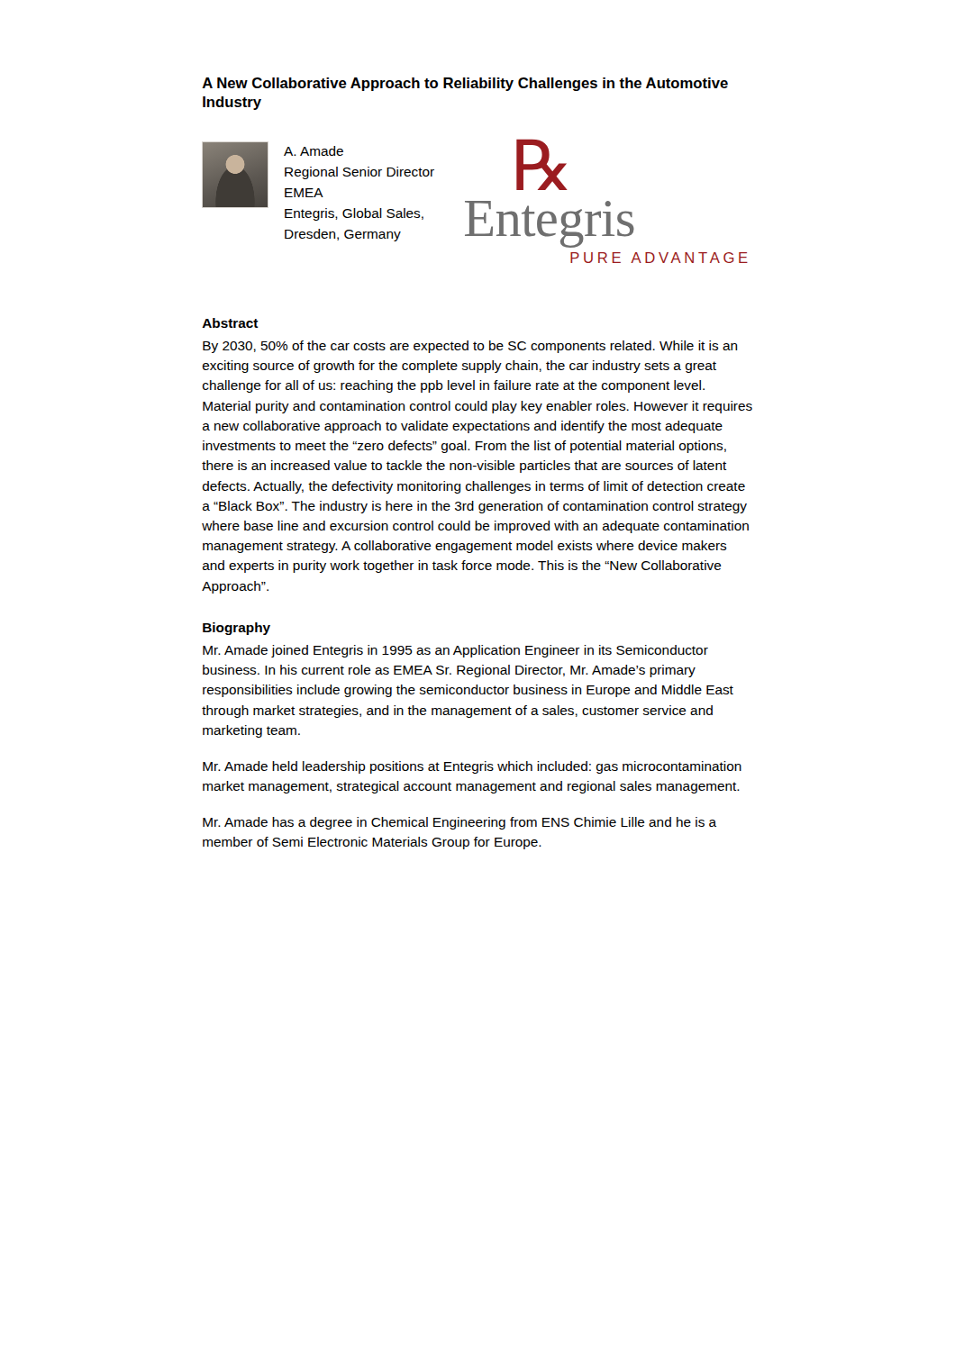A New Collaborative Approach to Reliability Challenges in the Automotive Industry
A. Amade
Regional Senior Director EMEA
Entegris, Global Sales, Dresden, Germany
℞
Entegris
PURE ADVANTAGE
Abstract
By 2030, 50% of the car costs are expected to be SC components related. While it is an exciting source of growth for the complete supply chain, the car industry sets a great challenge for all of us: reaching the ppb level in failure rate at the component level. Material purity and contamination control could play key enabler roles. However it requires a new collaborative approach to validate expectations and identify the most adequate investments to meet the “zero defects” goal. From the list of potential material options, there is an increased value to tackle the non-visible particles that are sources of latent defects. Actually, the defectivity monitoring challenges in terms of limit of detection create a “Black Box”. The industry is here in the 3rd generation of contamination control strategy where base line and excursion control could be improved with an adequate contamination management strategy. A collaborative engagement model exists where device makers and experts in purity work together in task force mode. This is the “New Collaborative Approach”.
Biography
Mr. Amade joined Entegris in 1995 as an Application Engineer in its Semiconductor business. In his current role as EMEA Sr. Regional Director, Mr. Amade’s primary responsibilities include growing the semiconductor business in Europe and Middle East through market strategies, and in the management of a sales, customer service and marketing team.
Mr. Amade held leadership positions at Entegris which included: gas microcontamination market management, strategical account management and regional sales management.
Mr. Amade has a degree in Chemical Engineering from ENS Chimie Lille and he is a member of Semi Electronic Materials Group for Europe.